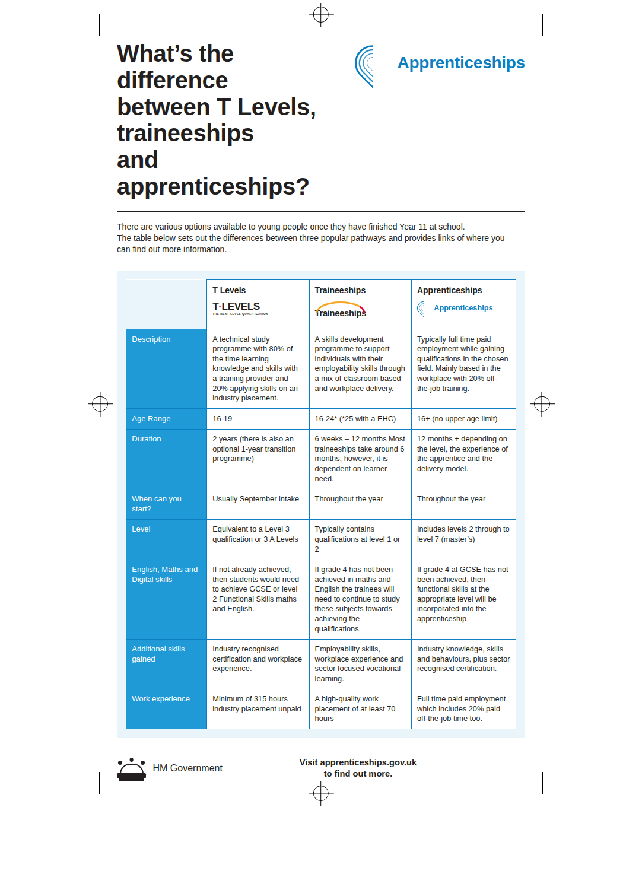What’s the difference
between T Levels, traineeships
and apprenticeships?
Apprenticeships
There are various options available to young people once they have finished Year 11 at school.
The table below sets out the differences between three popular pathways and provides links of where you can find out more information.
| | T Levels T · LEVELS THE NEXT LEVEL QUALIFICATION | Traineeships Traineeships | Apprenticeships Apprenticeships |
| --- | --- | --- | --- |
| Description | A technical study programme with 80% of the time learning knowledge and skills with a training provider and 20% applying skills on an industry placement. | A skills development programme to support individuals with their employability skills through a mix of classroom based and workplace delivery. | Typically full time paid employment while gaining qualifications in the chosen field. Mainly based in the workplace with 20% off-the-job training. |
| Age Range | 16-19 | 16-24* (*25 with a EHC) | 16+ (no upper age limit) |
| Duration | 2 years (there is also an optional 1-year transition programme) | 6 weeks – 12 months Most traineeships take around 6 months, however, it is dependent on learner need. | 12 months + depending on the level, the experience of the apprentice and the delivery model. |
| When can you start? | Usually September intake | Throughout the year | Throughout the year |
| Level | Equivalent to a Level 3 qualification or 3 A Levels | Typically contains qualifications at level 1 or 2 | Includes levels 2 through to level 7 (master’s) |
| English, Maths and Digital skills | If not already achieved, then students would need to achieve GCSE or level 2 Functional Skills maths and English. | If grade 4 has not been achieved in maths and English the trainees will need to continue to study these subjects towards achieving the qualifications. | If grade 4 at GCSE has not been achieved, then functional skills at the appropriate level will be incorporated into the apprenticeship |
| Additional skills gained | Industry recognised certification and workplace experience. | Employability skills, workplace experience and sector focused vocational learning. | Industry knowledge, skills and behaviours, plus sector recognised certification. |
| Work experience | Minimum of 315 hours industry placement unpaid | A high-quality work placement of at least 70 hours | Full time paid employment which includes 20% paid off-the-job time too. |
HM Government
Visit apprenticeships.gov.uk
to find out more.